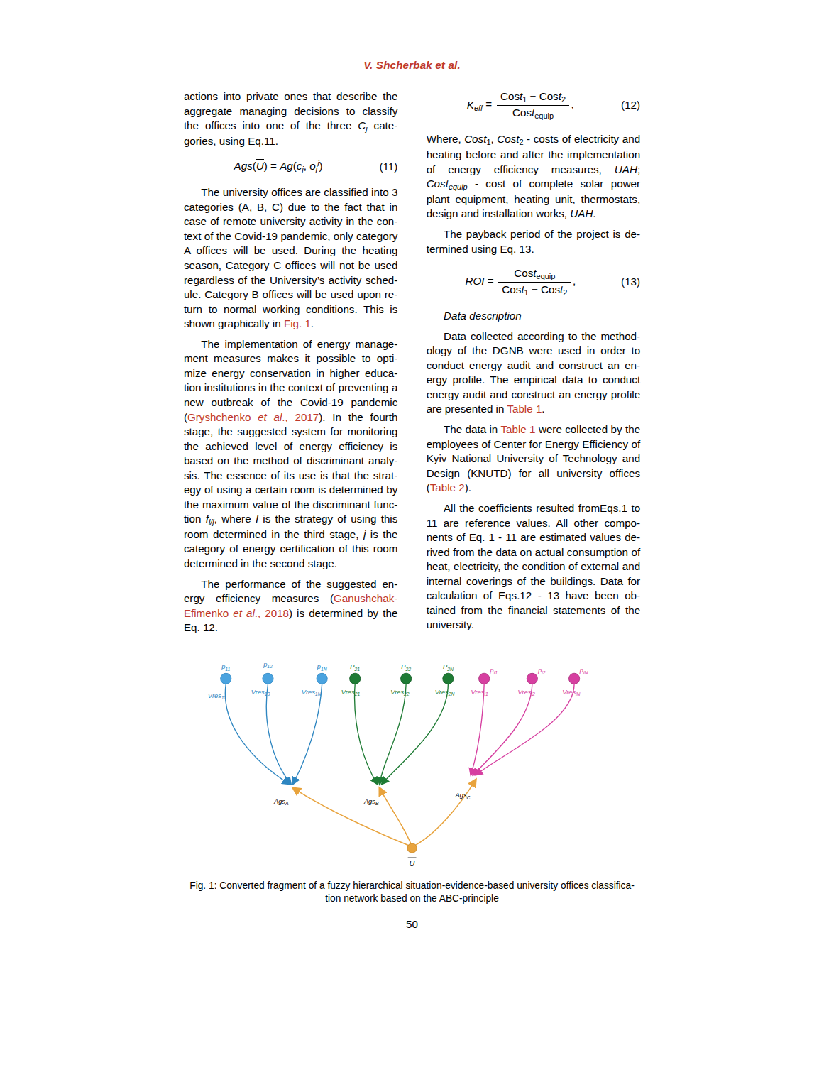V. Shcherbak et al.
actions into private ones that describe the aggregate managing decisions to classify the offices into one of the three Cj categories, using Eq.11.
Ags(U) = Ag(cj, oji)
(11)
The university offices are classified into 3 categories (A, B, C) due to the fact that in case of remote university activity in the context of the Covid-19 pandemic, only category A offices will be used. During the heating season, Category C offices will not be used regardless of the University’s activity schedule. Category B offices will be used upon return to normal working conditions. This is shown graphically in Fig. 1.
The implementation of energy management measures makes it possible to optimize energy conservation in higher education institutions in the context of preventing a new outbreak of the Covid-19 pandemic (Gryshchenko et al., 2017). In the fourth stage, the suggested system for monitoring the achieved level of energy efficiency is based on the method of discriminant analysis. The essence of its use is that the strategy of using a certain room is determined by the maximum value of the discriminant function fi/j, where I is the strategy of using this room determined in the third stage, j is the category of energy certification of this room determined in the second stage.
The performance of the suggested energy efficiency measures (Ganushchak-Efimenko et al., 2018) is determined by the Eq. 12.
Keff = Cost 1 − Cost 2 Costequip ,
(12)
Where, Cost 1, Cost 2 - costs of electricity and heating before and after the implementation of energy efficiency measures, UAH; Costequip - cost of complete solar power plant equipment, heating unit, thermostats, design and installation works, UAH.
The payback period of the project is determined using Eq. 13.
ROI = Costequip Cost 1 − Cost 2 ,
(13)
Data description
Data collected according to the methodology of the DGNB were used in order to conduct energy audit and construct an energy profile. The empirical data to conduct energy audit and construct an energy profile are presented in Table 1.
The data in Table 1 were collected by the employees of Center for Energy Efficiency of Kyiv National University of Technology and Design (KNUTD) for all university offices (Table 2).
All the coefficients resulted fromEqs.1 to 11 are reference values. All other components of Eq. 1 - 11 are estimated values derived from the data on actual consumption of heat, electricity, the condition of external and internal coverings of the buildings. Data for calculation of Eqs.12 - 13 have been obtained from the financial statements of the university.
p11 p12 p1N P21 P22 P2N pi1 pi2 piN Vres11 Vres13 Vres1N Vres21 Vres22 Vres2N Vresi1 Vresi2 VresiN AgsA AgsB AgsC U
Fig. 1: Converted fragment of a fuzzy hierarchical situation-evidence-based university offices classification network based on the ABC-principle
50